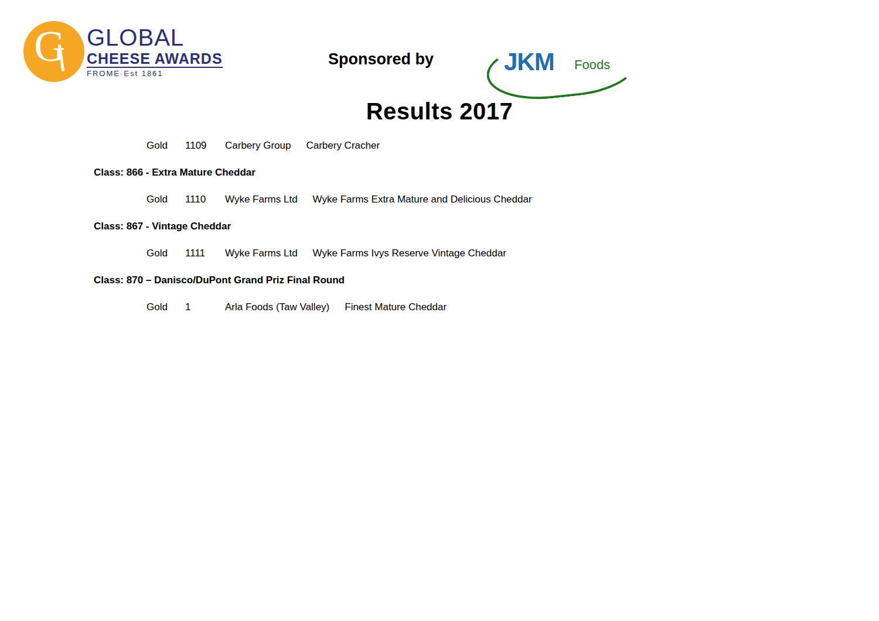G
GLOBAL
CHEESE AWARDS
FROME·Est 1861
Sponsored by
JKM
Foods
Results 2017
Gold 1109 Carbery Group Carbery Cracher
Class: 866 - Extra Mature Cheddar
Gold 1110 Wyke Farms Ltd Wyke Farms Extra Mature and Delicious Cheddar
Class: 867 - Vintage Cheddar
Gold 1111 Wyke Farms Ltd Wyke Farms Ivys Reserve Vintage Cheddar
Class: 870 – Danisco/DuPont Grand Priz Final Round
Gold 1 Arla Foods (Taw Valley) Finest Mature Cheddar